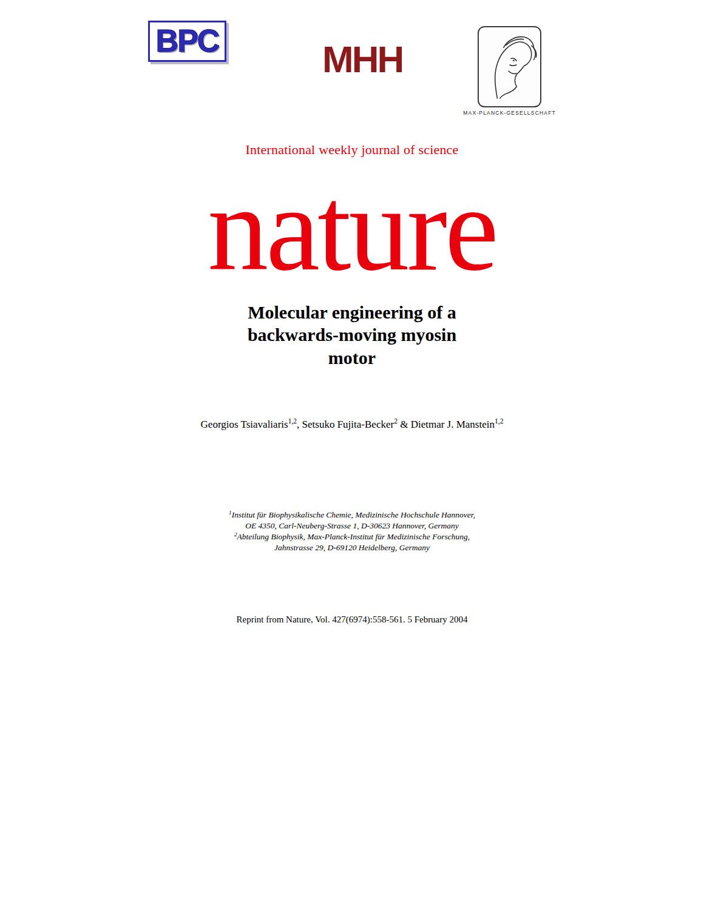BPC
MHH
MAX-PLANCK-GESELLSCHAFT
International weekly journal of science
nature
Molecular engineering of a
backwards-moving myosin
motor
Georgios Tsiavaliaris1,2, Setsuko Fujita-Becker2 & Dietmar J. Manstein1,2
1Institut für Biophysikalische Chemie, Medizinische Hochschule Hannover,
OE 4350, Carl-Neuberg-Strasse 1, D-30623 Hannover, Germany
2Abteilung Biophysik, Max-Planck-Institut für Medizinische Forschung,
Jahnstrasse 29, D-69120 Heidelberg, Germany
Reprint from Nature, Vol. 427(6974):558-561. 5 February 2004